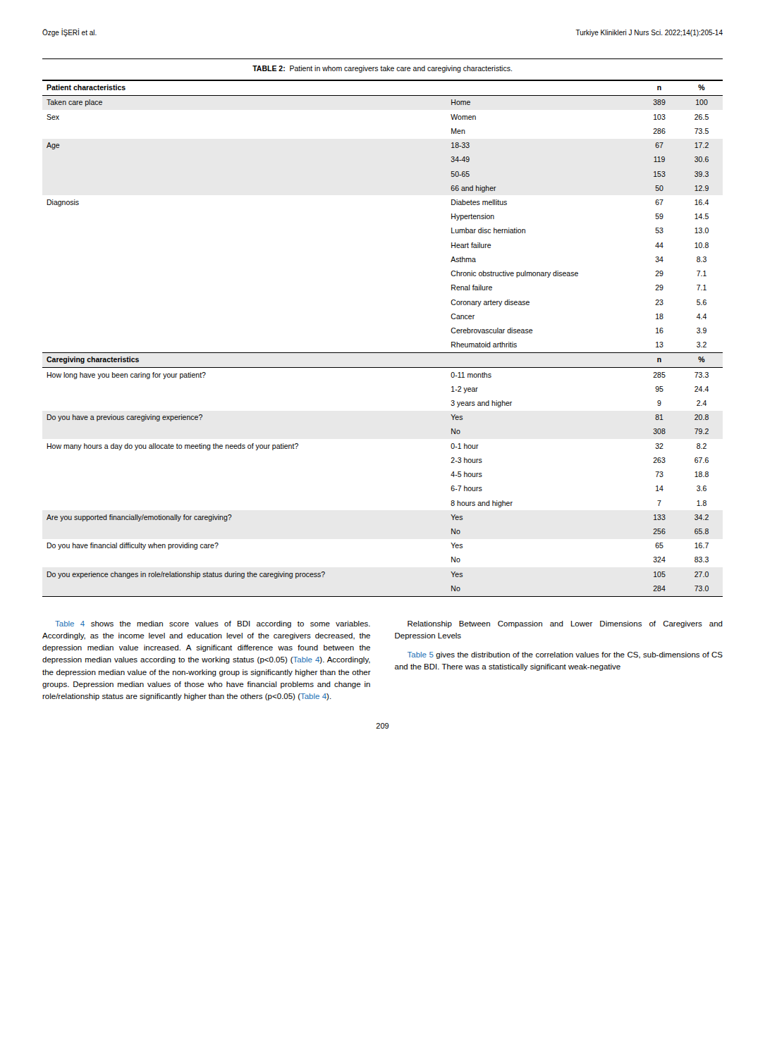Özge İŞERİ et al.
Turkiye Klinikleri J Nurs Sci. 2022;14(1):205-14
TABLE 2: Patient in whom caregivers take care and caregiving characteristics.
| Patient characteristics | | n | % |
| --- | --- | --- | --- |
| Taken care place | Home | 389 | 100 |
| Sex | Women | 103 | 26.5 |
| | Men | 286 | 73.5 |
| Age | 18-33 | 67 | 17.2 |
| | 34-49 | 119 | 30.6 |
| | 50-65 | 153 | 39.3 |
| | 66 and higher | 50 | 12.9 |
| Diagnosis | Diabetes mellitus | 67 | 16.4 |
| | Hypertension | 59 | 14.5 |
| | Lumbar disc herniation | 53 | 13.0 |
| | Heart failure | 44 | 10.8 |
| | Asthma | 34 | 8.3 |
| | Chronic obstructive pulmonary disease | 29 | 7.1 |
| | Renal failure | 29 | 7.1 |
| | Coronary artery disease | 23 | 5.6 |
| | Cancer | 18 | 4.4 |
| | Cerebrovascular disease | 16 | 3.9 |
| | Rheumatoid arthritis | 13 | 3.2 |
| Caregiving characteristics | | n | % |
| How long have you been caring for your patient? | 0-11 months | 285 | 73.3 |
| | 1-2 year | 95 | 24.4 |
| | 3 years and higher | 9 | 2.4 |
| Do you have a previous caregiving experience? | Yes | 81 | 20.8 |
| | No | 308 | 79.2 |
| How many hours a day do you allocate to meeting the needs of your patient? | 0-1 hour | 32 | 8.2 |
| | 2-3 hours | 263 | 67.6 |
| | 4-5 hours | 73 | 18.8 |
| | 6-7 hours | 14 | 3.6 |
| | 8 hours and higher | 7 | 1.8 |
| Are you supported financially/emotionally for caregiving? | Yes | 133 | 34.2 |
| | No | 256 | 65.8 |
| Do you have financial difficulty when providing care? | Yes | 65 | 16.7 |
| | No | 324 | 83.3 |
| Do you experience changes in role/relationship status during the caregiving process? | Yes | 105 | 27.0 |
| | No | 284 | 73.0 |
Table 4 shows the median score values of BDI according to some variables. Accordingly, as the income level and education level of the caregivers decreased, the depression median value increased. A significant difference was found between the depression median values according to the working status (p<0.05) (Table 4). Accordingly, the depression median value of the non-working group is significantly higher than the other groups. Depression median values of those who have financial problems and change in role/relationship status are significantly higher than the others (p<0.05) (Table 4).
Relationship Between Compassion and Lower Dimensions of Caregivers and Depression Levels
Table 5 gives the distribution of the correlation values for the CS, sub-dimensions of CS and the BDI. There was a statistically significant weak-negative
209